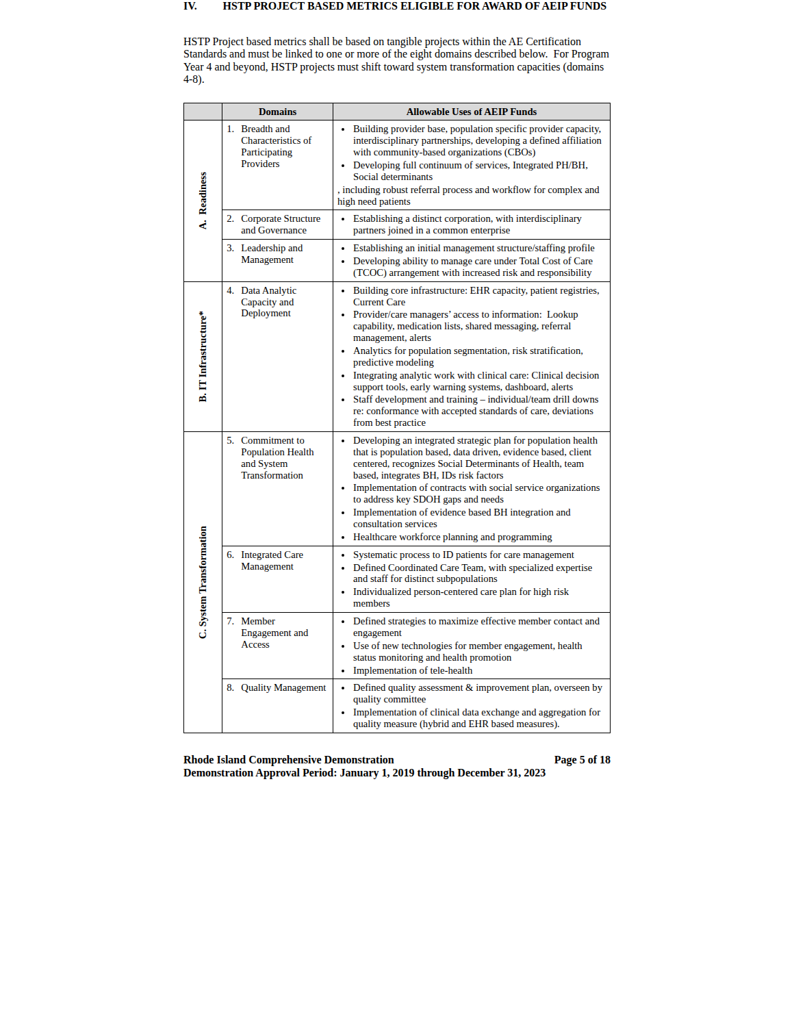IV. HSTP PROJECT BASED METRICS ELIGIBLE FOR AWARD OF AEIP FUNDS
HSTP Project based metrics shall be based on tangible projects within the AE Certification Standards and must be linked to one or more of the eight domains described below. For Program Year 4 and beyond, HSTP projects must shift toward system transformation capacities (domains 4-8).
| | Domains | Allowable Uses of AEIP Funds |
| --- | --- | --- |
| A. Readiness | 1. Breadth and Characteristics of Participating Providers | Building provider base, population specific provider capacity, interdisciplinary partnerships, developing a defined affiliation with community-based organizations (CBOs) Developing full continuum of services, Integrated PH/BH, Social determinants , including robust referral process and workflow for complex and high need patients |
| 2. Corporate Structure and Governance | Establishing a distinct corporation, with interdisciplinary partners joined in a common enterprise |
| 3. Leadership and Management | Establishing an initial management structure/staffing profile Developing ability to manage care under Total Cost of Care (TCOC) arrangement with increased risk and responsibility |
| B. IT Infrastructure* | 4. Data Analytic Capacity and Deployment | Building core infrastructure: EHR capacity, patient registries, Current Care Provider/care managers’ access to information: Lookup capability, medication lists, shared messaging, referral management, alerts Analytics for population segmentation, risk stratification, predictive modeling Integrating analytic work with clinical care: Clinical decision support tools, early warning systems, dashboard, alerts Staff development and training – individual/team drill downs re: conformance with accepted standards of care, deviations from best practice |
| C. System Transformation | 5. Commitment to Population Health and System Transformation | Developing an integrated strategic plan for population health that is population based, data driven, evidence based, client centered, recognizes Social Determinants of Health, team based, integrates BH, IDs risk factors Implementation of contracts with social service organizations to address key SDOH gaps and needs Implementation of evidence based BH integration and consultation services Healthcare workforce planning and programming |
| 6. Integrated Care Management | Systematic process to ID patients for care management Defined Coordinated Care Team, with specialized expertise and staff for distinct subpopulations Individualized person-centered care plan for high risk members |
| 7. Member Engagement and Access | Defined strategies to maximize effective member contact and engagement Use of new technologies for member engagement, health status monitoring and health promotion Implementation of tele-health |
| 8. Quality Management | Defined quality assessment & improvement plan, overseen by quality committee Implementation of clinical data exchange and aggregation for quality measure (hybrid and EHR based measures). |
Rhode Island Comprehensive Demonstration
Page 5 of 18
Demonstration Approval Period: January 1, 2019 through December 31, 2023